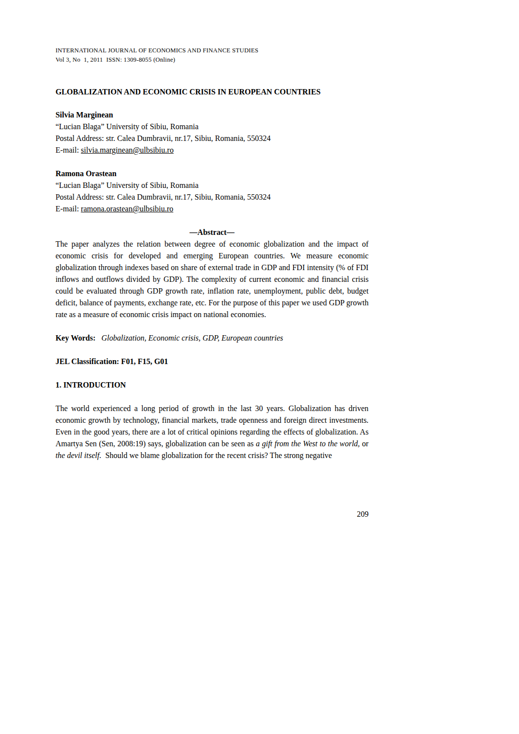INTERNATIONAL JOURNAL OF ECONOMICS AND FINANCE STUDIES
Vol 3, No 1, 2011 ISSN: 1309-8055 (Online)
Globalization and Economic Crisis in European Countries
Silvia Marginean
“Lucian Blaga” University of Sibiu, Romania
Postal Address: str. Calea Dumbravii, nr.17, Sibiu, Romania, 550324
E-mail: silvia.marginean@ulbsibiu.ro
Ramona Orastean
“Lucian Blaga” University of Sibiu, Romania
Postal Address: str. Calea Dumbravii, nr.17, Sibiu, Romania, 550324
E-mail: ramona.orastean@ulbsibiu.ro
―Abstract―
The paper analyzes the relation between degree of economic globalization and the impact of economic crisis for developed and emerging European countries. We measure economic globalization through indexes based on share of external trade in GDP and FDI intensity (% of FDI inflows and outflows divided by GDP). The complexity of current economic and financial crisis could be evaluated through GDP growth rate, inflation rate, unemployment, public debt, budget deficit, balance of payments, exchange rate, etc. For the purpose of this paper we used GDP growth rate as a measure of economic crisis impact on national economies.
Key Words: Globalization, Economic crisis, GDP, European countries
JEL Classification: F01, F15, G01
1. INTRODUCTION
The world experienced a long period of growth in the last 30 years. Globalization has driven economic growth by technology, financial markets, trade openness and foreign direct investments. Even in the good years, there are a lot of critical opinions regarding the effects of globalization. As Amartya Sen (Sen, 2008:19) says, globalization can be seen as a gift from the West to the world, or the devil itself. Should we blame globalization for the recent crisis? The strong negative
209